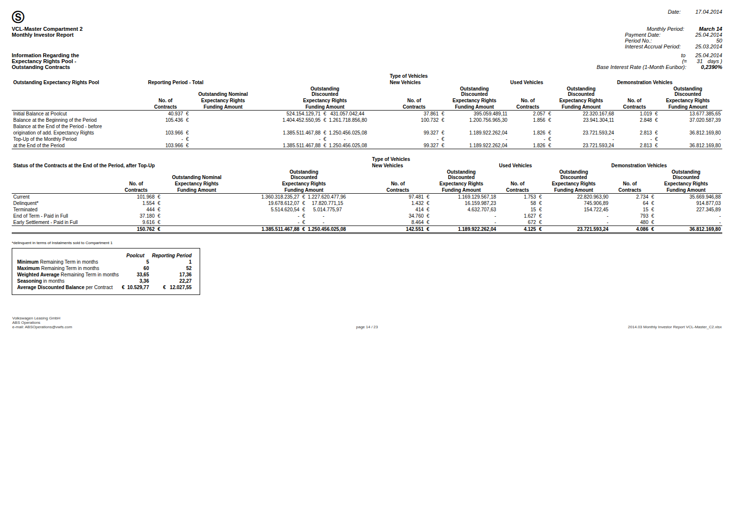| Ⓢ | / Date: / 17.04.2014 / |
| VCL-Master Compartment 2 | / Monthly Period: / March 14 / |
| Monthly Investor Report | / Payment Date: / 25.04.2014 / / Period No.: / 50 / / Interest Accrual Period: / 25.03.2014 / |
| Information Regarding the | / to / 25.04.2014 / |
| Expectancy Rights Pool - | / (= / 31 / days ) / |
| Outstanding Contracts | / Base Interest Rate (1-Month Euribor): / 0,2390% / |
| | Type of Vehicles | |
| Outstanding Expectancy Rights Pool | Reporting Period - Total | New Vehicles | Used Vehicles | Demonstration Vehicles |
| | | Outstanding Nominal | Outstanding Discounted | | Outstanding Discounted | | Outstanding Discounted | | Outstanding Discounted |
| | No. of | Expectancy Rights | Expectancy Rights | No. of | Expectancy Rights | No. of | Expectancy Rights | No. of | Expectancy Rights |
| | Contracts | Funding Amount | Funding Amount | Contracts | Funding Amount | Contracts | Funding Amount | Contracts | Funding Amount |
| Initial Balance at Poolcut | 40.937 | € | 524.154.129,71 | € 431.057.042,44 | 37.861 | € | 395.059.489,11 | 2.057 | € | 22.320.167,68 | 1.019 | € | 13.677.385,65 |
| Balance at the Beginning of the Period | 105.436 | € | 1.404.452.550,95 | € 1.261.718.856,80 | 100.732 | € | 1.200.756.965,30 | 1.856 | € | 23.941.304,11 | 2.848 | € | 37.020.587,39 |
| Balance at the End of the Period - before | |
| origination of add. Expectancy Rights | 103.966 | € | 1.385.511.467,88 | € 1.250.456.025,08 | 99.327 | € | 1.189.922.262,04 | 1.826 | € | 23.721.593,24 | 2.813 | € | 36.812.169,80 |
| Top-Up of the Monthly Period | - | € | - | € - | - | € | - | - | € | - | - | € | - |
| at the End of the Period | 103.966 | € | 1.385.511.467,88 | € 1.250.456.025,08 | 99.327 | € | 1.189.922.262,04 | 1.826 | € | 23.721.593,24 | 2.813 | € | 36.812.169,80 |
| | Type of Vehicles | |
| Status of the Contracts at the End of the Period, after Top-Up | New Vehicles | Used Vehicles | Demonstration Vehicles |
| | | Outstanding Nominal | Outstanding Discounted | | Outstanding Discounted | | Outstanding Discounted | | Outstanding Discounted |
| | No. of | Expectancy Rights | Expectancy Rights | No. of | Expectancy Rights | No. of | Expectancy Rights | No. of | Expectancy Rights |
| | Contracts | Funding Amount | Funding Amount | Contracts | Funding Amount | Contracts | Funding Amount | Contracts | Funding Amount |
| Current | 101.968 | € | 1.360.318.235,27 | € 1.227.620.477,96 | 97.481 | € | 1.169.129.567,18 | 1.753 | € | 22.820.963,90 | 2.734 | € | 35.669.946,88 |
| Delinquent* | 1.554 | € | 19.678.612,07 | € 17.820.771,15 | 1.432 | € | 16.159.987,23 | 58 | € | 745.906,89 | 64 | € | 914.877,03 |
| Terminated | 444 | € | 5.514.620,54 | € 5.014.775,97 | 414 | € | 4.632.707,63 | 15 | € | 154.722,45 | 15 | € | 227.345,89 |
| End of Term - Paid in Full | 37.180 | € | - | € - | 34.760 | € | - | 1.627 | € | - | 793 | € | - |
| Early Settlement - Paid in Full | 9.616 | € | - | € - | 8.464 | € | - | 672 | € | - | 480 | € | - |
| | 150.762 | € | 1.385.511.467,88 | € 1.250.456.025,08 | 142.551 | € | 1.189.922.262,04 | 4.125 | € | 23.721.593,24 | 4.086 | € | 36.812.169,80 |
*delinquent in terms of Instalments sold to Compartment 1
| | Poolcut | Reporting Period |
| Minimum Remaining Term in months | 5 | 1 |
| Maximum Remaining Term in months | 60 | 52 |
| Weighted Average Remaining Term in months | 33,65 | 17,36 |
| Seasoning in months | 3,36 | 22,27 |
| Average Discounted Balance per Contract | € 10.529,77 | € 12.027,55 |
| Volkswagen Leasing GmbH ABS Operations e-mail: ABSOperations@vwfs.com | page 14 / 23 | 2014.03 Monthly Investor Report VCL-Master_C2.xlsx |